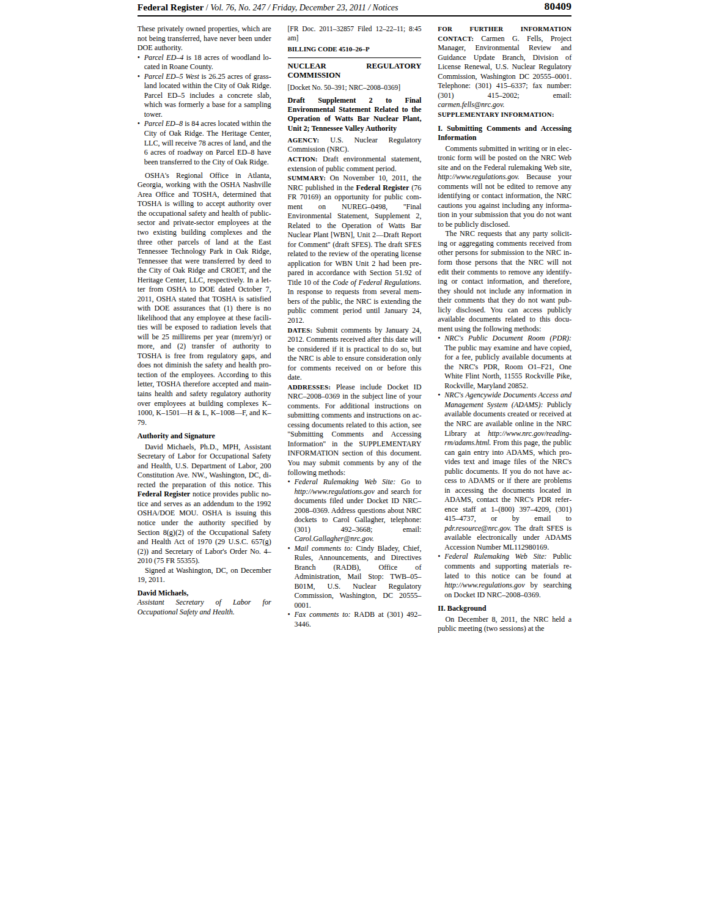Federal Register / Vol. 76, No. 247 / Friday, December 23, 2011 / Notices
80409
These privately owned properties, which are not being transferred, have never been under DOE authority.
Parcel ED–4 is 18 acres of woodland located in Roane County.
Parcel ED–5 West is 26.25 acres of grassland located within the City of Oak Ridge. Parcel ED–5 includes a concrete slab, which was formerly a base for a sampling tower.
Parcel ED–8 is 84 acres located within the City of Oak Ridge. The Heritage Center, LLC, will receive 78 acres of land, and the 6 acres of roadway on Parcel ED–8 have been transferred to the City of Oak Ridge.
OSHA's Regional Office in Atlanta, Georgia, working with the OSHA Nashville Area Office and TOSHA, determined that TOSHA is willing to accept authority over the occupational safety and health of public-sector and private-sector employees at the two existing building complexes and the three other parcels of land at the East Tennessee Technology Park in Oak Ridge, Tennessee that were transferred by deed to the City of Oak Ridge and CROET, and the Heritage Center, LLC, respectively. In a letter from OSHA to DOE dated October 7, 2011, OSHA stated that TOSHA is satisfied with DOE assurances that (1) there is no likelihood that any employee at these facilities will be exposed to radiation levels that will be 25 millirems per year (mrem/yr) or more, and (2) transfer of authority to TOSHA is free from regulatory gaps, and does not diminish the safety and health protection of the employees. According to this letter, TOSHA therefore accepted and maintains health and safety regulatory authority over employees at building complexes K–1000, K–1501—H & L, K–1008—F, and K–79.
Authority and Signature
David Michaels, Ph.D., MPH, Assistant Secretary of Labor for Occupational Safety and Health, U.S. Department of Labor, 200 Constitution Ave. NW., Washington, DC, directed the preparation of this notice. This Federal Register notice provides public notice and serves as an addendum to the 1992 OSHA/DOE MOU. OSHA is issuing this notice under the authority specified by Section 8(g)(2) of the Occupational Safety and Health Act of 1970 (29 U.S.C. 657(g)(2)) and Secretary of Labor's Order No. 4–2010 (75 FR 55355).
Signed at Washington, DC, on December 19, 2011.
David Michaels,
Assistant Secretary of Labor for Occupational Safety and Health.
[FR Doc. 2011–32857 Filed 12–22–11; 8:45 am]
BILLING CODE 4510–26–P
NUCLEAR REGULATORY COMMISSION
[Docket No. 50–391; NRC–2008–0369]
Draft Supplement 2 to Final Environmental Statement Related to the Operation of Watts Bar Nuclear Plant, Unit 2; Tennessee Valley Authority
AGENCY: U.S. Nuclear Regulatory Commission (NRC).
ACTION: Draft environmental statement, extension of public comment period.
SUMMARY: On November 10, 2011, the NRC published in the Federal Register (76 FR 70169) an opportunity for public comment on NUREG–0498, ''Final Environmental Statement, Supplement 2, Related to the Operation of Watts Bar Nuclear Plant [WBN], Unit 2—Draft Report for Comment'' (draft SFES). The draft SFES related to the review of the operating license application for WBN Unit 2 had been prepared in accordance with Section 51.92 of Title 10 of the Code of Federal Regulations. In response to requests from several members of the public, the NRC is extending the public comment period until January 24, 2012.
DATES: Submit comments by January 24, 2012. Comments received after this date will be considered if it is practical to do so, but the NRC is able to ensure consideration only for comments received on or before this date.
ADDRESSES: Please include Docket ID NRC–2008–0369 in the subject line of your comments. For additional instructions on submitting comments and instructions on accessing documents related to this action, see ''Submitting Comments and Accessing Information'' in the SUPPLEMENTARY INFORMATION section of this document. You may submit comments by any of the following methods:
Federal Rulemaking Web Site: Go to http://www.regulations.gov and search for documents filed under Docket ID NRC–2008–0369. Address questions about NRC dockets to Carol Gallagher, telephone: (301) 492–3668; email: Carol.Gallagher@nrc.gov.
Mail comments to: Cindy Bladey, Chief, Rules, Announcements, and Directives Branch (RADB), Office of Administration, Mail Stop: TWB–05–B01M, U.S. Nuclear Regulatory Commission, Washington, DC 20555–0001.
Fax comments to: RADB at (301) 492–3446.
FOR FURTHER INFORMATION CONTACT: Carmen G. Fells, Project Manager, Environmental Review and Guidance Update Branch, Division of License Renewal, U.S. Nuclear Regulatory Commission, Washington DC 20555–0001. Telephone: (301) 415–6337; fax number: (301) 415–2002; email: carmen.fells@nrc.gov.
SUPPLEMENTARY INFORMATION:
I. Submitting Comments and Accessing Information
Comments submitted in writing or in electronic form will be posted on the NRC Web site and on the Federal rulemaking Web site, http://www.regulations.gov. Because your comments will not be edited to remove any identifying or contact information, the NRC cautions you against including any information in your submission that you do not want to be publicly disclosed.
The NRC requests that any party soliciting or aggregating comments received from other persons for submission to the NRC inform those persons that the NRC will not edit their comments to remove any identifying or contact information, and therefore, they should not include any information in their comments that they do not want publicly disclosed. You can access publicly available documents related to this document using the following methods:
NRC's Public Document Room (PDR): The public may examine and have copied, for a fee, publicly available documents at the NRC's PDR, Room O1–F21, One White Flint North, 11555 Rockville Pike, Rockville, Maryland 20852.
NRC's Agencywide Documents Access and Management System (ADAMS): Publicly available documents created or received at the NRC are available online in the NRC Library at http://www.nrc.gov/reading-rm/adams.html. From this page, the public can gain entry into ADAMS, which provides text and image files of the NRC's public documents. If you do not have access to ADAMS or if there are problems in accessing the documents located in ADAMS, contact the NRC's PDR reference staff at 1–(800) 397–4209, (301) 415–4737, or by email to pdr.resource@nrc.gov. The draft SFES is available electronically under ADAMS Accession Number ML112980169.
Federal Rulemaking Web Site: Public comments and supporting materials related to this notice can be found at http://www.regulations.gov by searching on Docket ID NRC–2008–0369.
II. Background
On December 8, 2011, the NRC held a public meeting (two sessions) at the